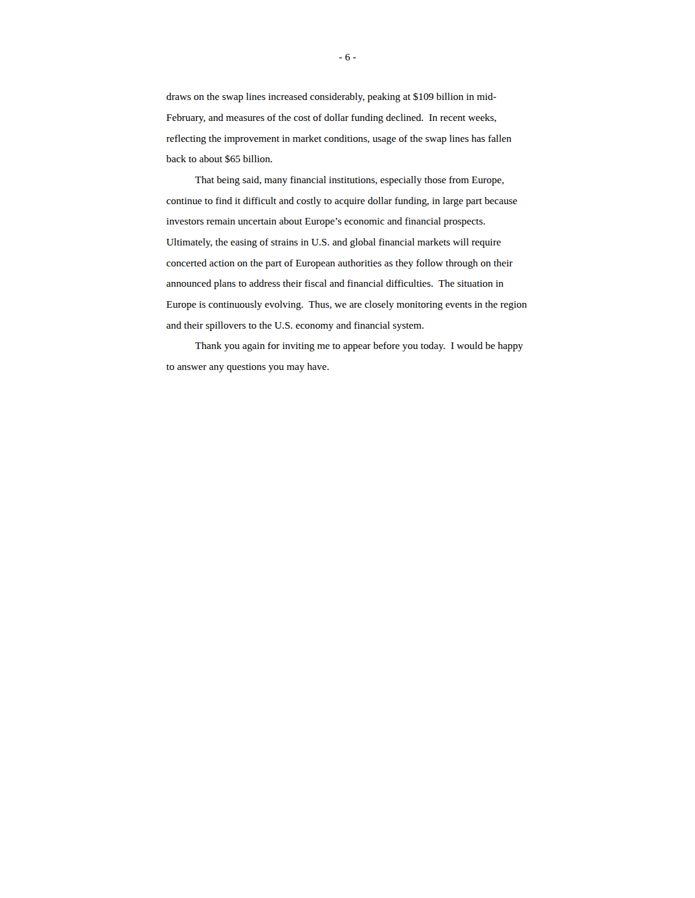- 6 -
draws on the swap lines increased considerably, peaking at $109 billion in mid-February, and measures of the cost of dollar funding declined. In recent weeks, reflecting the improvement in market conditions, usage of the swap lines has fallen back to about $65 billion.
That being said, many financial institutions, especially those from Europe, continue to find it difficult and costly to acquire dollar funding, in large part because investors remain uncertain about Europe’s economic and financial prospects. Ultimately, the easing of strains in U.S. and global financial markets will require concerted action on the part of European authorities as they follow through on their announced plans to address their fiscal and financial difficulties. The situation in Europe is continuously evolving. Thus, we are closely monitoring events in the region and their spillovers to the U.S. economy and financial system.
Thank you again for inviting me to appear before you today. I would be happy to answer any questions you may have.